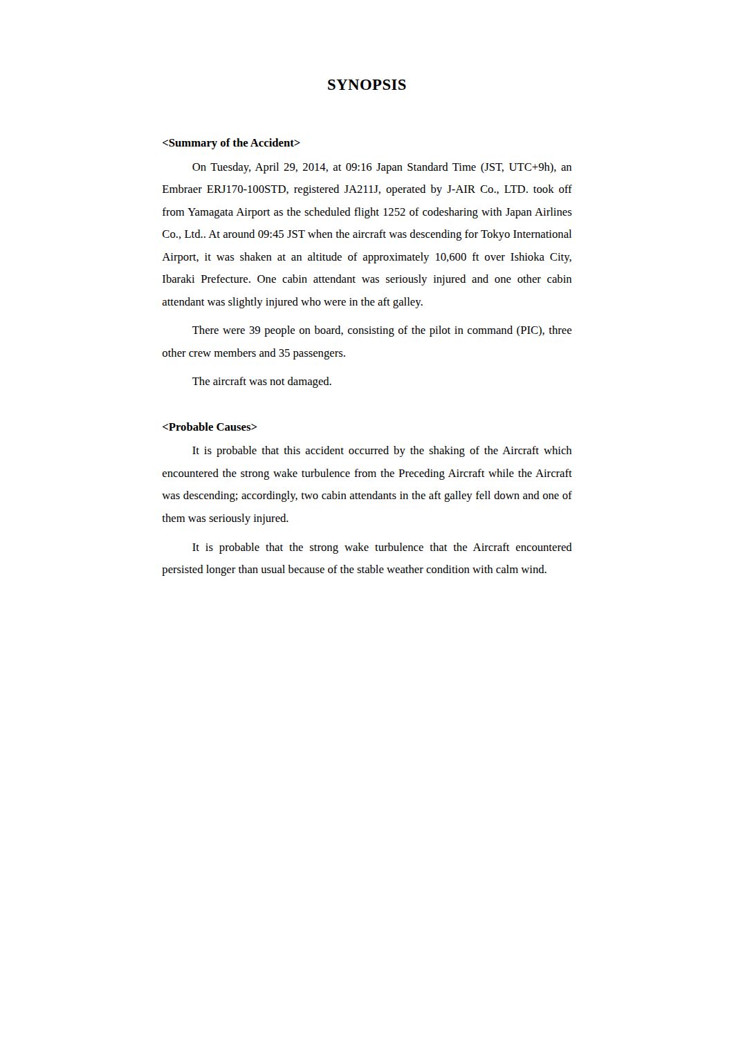SYNOPSIS
<Summary of the Accident>
On Tuesday, April 29, 2014, at 09:16 Japan Standard Time (JST, UTC+9h), an Embraer ERJ170-100STD, registered JA211J, operated by J-AIR Co., LTD. took off from Yamagata Airport as the scheduled flight 1252 of codesharing with Japan Airlines Co., Ltd.. At around 09:45 JST when the aircraft was descending for Tokyo International Airport, it was shaken at an altitude of approximately 10,600 ft over Ishioka City, Ibaraki Prefecture. One cabin attendant was seriously injured and one other cabin attendant was slightly injured who were in the aft galley.
There were 39 people on board, consisting of the pilot in command (PIC), three other crew members and 35 passengers.
The aircraft was not damaged.
<Probable Causes>
It is probable that this accident occurred by the shaking of the Aircraft which encountered the strong wake turbulence from the Preceding Aircraft while the Aircraft was descending; accordingly, two cabin attendants in the aft galley fell down and one of them was seriously injured.
It is probable that the strong wake turbulence that the Aircraft encountered persisted longer than usual because of the stable weather condition with calm wind.